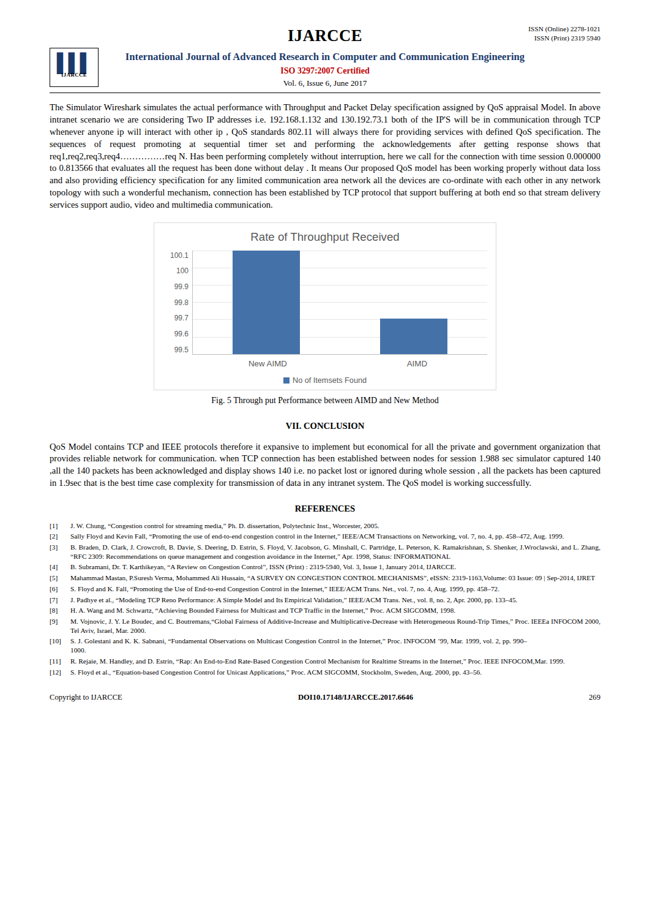ISSN (Online) 2278-1021
ISSN (Print) 2319 5940
IJARCCE
▌▌▌
IJARCCE
International Journal of Advanced Research in Computer and Communication Engineering
ISO 3297:2007 Certified
Vol. 6, Issue 6, June 2017
The Simulator Wireshark simulates the actual performance with Throughput and Packet Delay specification assigned by QoS appraisal Model. In above intranet scenario we are considering Two IP addresses i.e. 192.168.1.132 and 130.192.73.1 both of the IP'S will be in communication through TCP whenever anyone ip will interact with other ip , QoS standards 802.11 will always there for providing services with defined QoS specification. The sequences of request promoting at sequential timer set and performing the acknowledgements after getting response shows that req1,req2,req3,req4……………req N. Has been performing completely without interruption, here we call for the connection with time session 0.000000 to 0.813566 that evaluates all the request has been done without delay . It means Our proposed QoS model has been working properly without data loss and also providing efficiency specification for any limited communication area network all the devices are co-ordinate with each other in any network topology with such a wonderful mechanism, connection has been established by TCP protocol that support buffering at both end so that stream delivery services support audio, video and multimedia communication.
Rate of Throughput Received
100.1
100
99.9
99.8
99.7
99.6
99.5
New AIMD
AIMD
No of Itemsets Found
Fig. 5 Through put Performance between AIMD and New Method
VII. CONCLUSION
QoS Model contains TCP and IEEE protocols therefore it expansive to implement but economical for all the private and government organization that provides reliable network for communication. when TCP connection has been established between nodes for session 1.988 sec simulator captured 140 ,all the 140 packets has been acknowledged and display shows 140 i.e. no packet lost or ignored during whole session , all the packets has been captured in 1.9sec that is the best time case complexity for transmission of data in any intranet system. The QoS model is working successfully.
REFERENCES
J. W. Chung, “Congestion control for streaming media,” Ph. D. dissertation, Polytechnic Inst., Worcester, 2005.
Sally Floyd and Kevin Fall, “Promoting the use of end-to-end congestion control in the Internet,” IEEE/ACM Transactions on Networking, vol. 7, no. 4, pp. 458–472, Aug. 1999.
B. Braden, D. Clark, J. Crowcroft, B. Davie, S. Deering, D. Estrin, S. Floyd, V. Jacobson, G. Minshall, C. Partridge, L. Peterson, K. Ramakrishnan, S. Shenker, J.Wroclawski, and L. Zhang, “RFC 2309: Recommendations on queue management and congestion avoidance in the Internet,” Apr. 1998, Status: INFORMATIONAL
B. Subramani, Dr. T. Karthikeyan, “A Review on Congestion Control”, ISSN (Print) : 2319-5940, Vol. 3, Issue 1, January 2014, IJARCCE.
Mahammad Mastan, P.Suresh Verma, Mohammed Ali Hussain, “A SURVEY ON CONGESTION CONTROL MECHANISMS”, eISSN: 2319-1163,Volume: 03 Issue: 09 | Sep-2014, IJRET
S. Floyd and K. Fall, “Promoting the Use of End-to-end Congestion Control in the Internet,” IEEE/ACM Trans. Net., vol. 7, no. 4, Aug. 1999, pp. 458–72.
J. Padhye et al., “Modeling TCP Reno Performance: A Simple Model and Its Empirical Validation,” IEEE/ACM Trans. Net., vol. 8, no. 2, Apr. 2000, pp. 133–45.
H. A. Wang and M. Schwartz, “Achieving Bounded Fairness for Multicast and TCP Traffic in the Internet,” Proc. ACM SIGCOMM, 1998.
M. Vojnovic, J. Y. Le Boudec, and C. Boutremans,“Global Fairness of Additive-Increase and Multiplicative-Decrease with Heterogeneous Round-Trip Times,” Proc. IEEEa INFOCOM 2000, Tel Aviv, Israel, Mar. 2000.
S. J. Golestani and K. K. Sabnani, “Fundamental Observations on Multicast Congestion Control in the Internet,” Proc. INFOCOM ’99, Mar. 1999, vol. 2, pp. 990– 1000.
R. Rejaie, M. Handley, and D. Estrin, “Rap: An End-to-End Rate-Based Congestion Control Mechanism for Realtime Streams in the Internet,” Proc. IEEE INFOCOM,Mar. 1999.
S. Floyd et al., “Equation-based Congestion Control for Unicast Applications,” Proc. ACM SIGCOMM, Stockholm, Sweden, Aug. 2000, pp. 43–56.
Copyright to IJARCCE
DOI10.17148/IJARCCE.2017.6646
269